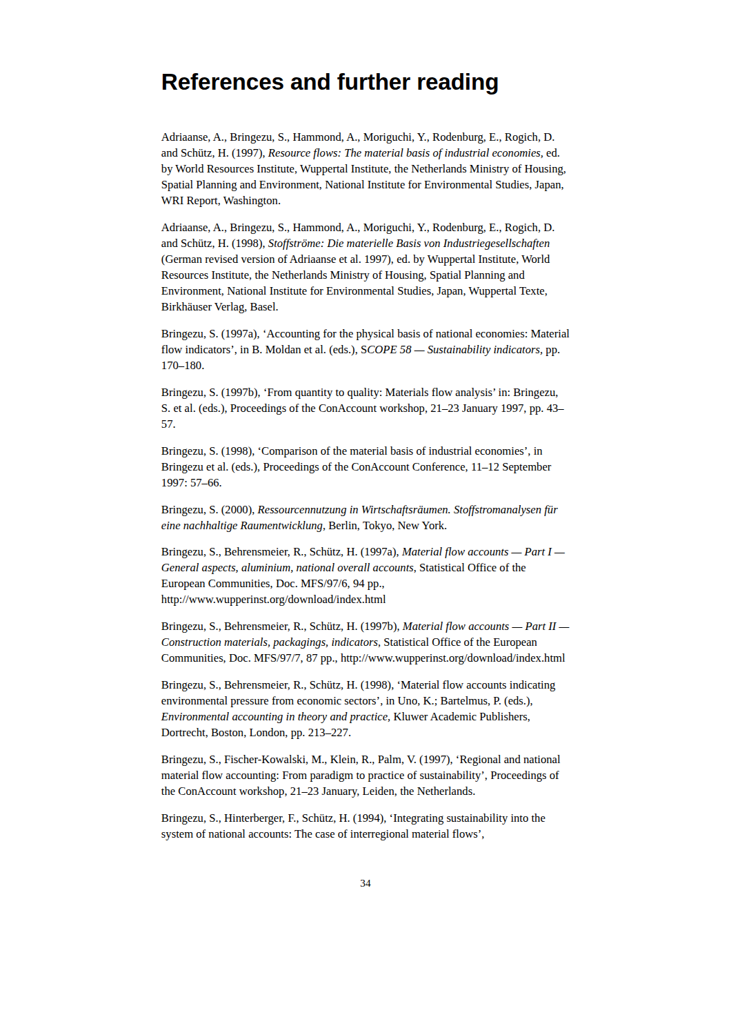References and further reading
Adriaanse, A., Bringezu, S., Hammond, A., Moriguchi, Y., Rodenburg, E., Rogich, D. and Schütz, H. (1997), Resource flows: The material basis of industrial economies, ed. by World Resources Institute, Wuppertal Institute, the Netherlands Ministry of Housing, Spatial Planning and Environment, National Institute for Environmental Studies, Japan, WRI Report, Washington.
Adriaanse, A., Bringezu, S., Hammond, A., Moriguchi, Y., Rodenburg, E., Rogich, D. and Schütz, H. (1998), Stoffströme: Die materielle Basis von Industriegesellschaften (German revised version of Adriaanse et al. 1997), ed. by Wuppertal Institute, World Resources Institute, the Netherlands Ministry of Housing, Spatial Planning and Environment, National Institute for Environmental Studies, Japan, Wuppertal Texte, Birkhäuser Verlag, Basel.
Bringezu, S. (1997a), ‘Accounting for the physical basis of national economies: Material flow indicators’, in B. Moldan et al. (eds.), SCOPE 58 — Sustainability indicators, pp. 170–180.
Bringezu, S. (1997b), ‘From quantity to quality: Materials flow analysis’ in: Bringezu, S. et al. (eds.), Proceedings of the ConAccount workshop, 21–23 January 1997, pp. 43–57.
Bringezu, S. (1998), ‘Comparison of the material basis of industrial economies’, in Bringezu et al. (eds.), Proceedings of the ConAccount Conference, 11–12 September 1997: 57–66.
Bringezu, S. (2000), Ressourcennutzung in Wirtschaftsräumen. Stoffstromanalysen für eine nachhaltige Raumentwicklung, Berlin, Tokyo, New York.
Bringezu, S., Behrensmeier, R., Schütz, H. (1997a), Material flow accounts — Part I — General aspects, aluminium, national overall accounts, Statistical Office of the European Communities, Doc. MFS/97/6, 94 pp., http://www.wupperinst.org/download/index.html
Bringezu, S., Behrensmeier, R., Schütz, H. (1997b), Material flow accounts — Part II — Construction materials, packagings, indicators, Statistical Office of the European Communities, Doc. MFS/97/7, 87 pp., http://www.wupperinst.org/download/index.html
Bringezu, S., Behrensmeier, R., Schütz, H. (1998), ‘Material flow accounts indicating environmental pressure from economic sectors’, in Uno, K.; Bartelmus, P. (eds.), Environmental accounting in theory and practice, Kluwer Academic Publishers, Dortrecht, Boston, London, pp. 213–227.
Bringezu, S., Fischer-Kowalski, M., Klein, R., Palm, V. (1997), ‘Regional and national material flow accounting: From paradigm to practice of sustainability’, Proceedings of the ConAccount workshop, 21–23 January, Leiden, the Netherlands.
Bringezu, S., Hinterberger, F., Schütz, H. (1994), ‘Integrating sustainability into the system of national accounts: The case of interregional material flows’,
34